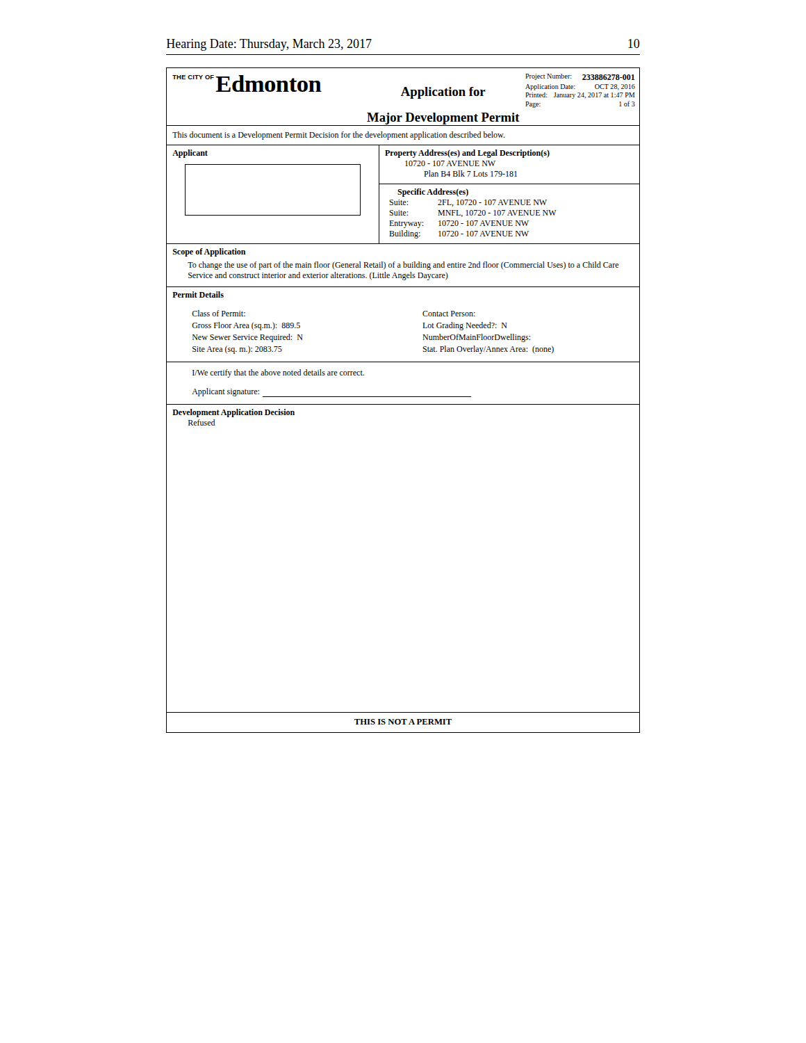Hearing Date: Thursday, March 23, 2017
10
THE CITY OF
Edmonton
Application for
Major Development Permit
Project Number: 233886278-001
Application Date: OCT 28, 2016
Printed: January 24, 2017 at 1:47 PM
Page: 1 of 3
This document is a Development Permit Decision for the development application described below.
Applicant
Property Address(es) and Legal Description(s)
10720 - 107 AVENUE NW
Plan B4 Blk 7 Lots 179-181
Specific Address(es)
Suite: 2FL, 10720 - 107 AVENUE NW
Suite: MNFL, 10720 - 107 AVENUE NW
Entryway: 10720 - 107 AVENUE NW
Building: 10720 - 107 AVENUE NW
Scope of Application
To change the use of part of the main floor (General Retail) of a building and entire 2nd floor (Commercial Uses) to a Child Care Service and construct interior and exterior alterations. (Little Angels Daycare)
Permit Details
Class of Permit:
Gross Floor Area (sq.m.): 889.5
New Sewer Service Required: N
Site Area (sq. m.): 2083.75
Contact Person:
Lot Grading Needed?: N
NumberOfMainFloorDwellings:
Stat. Plan Overlay/Annex Area: (none)
I/We certify that the above noted details are correct.
Applicant signature:
Development Application Decision
Refused
THIS IS NOT A PERMIT